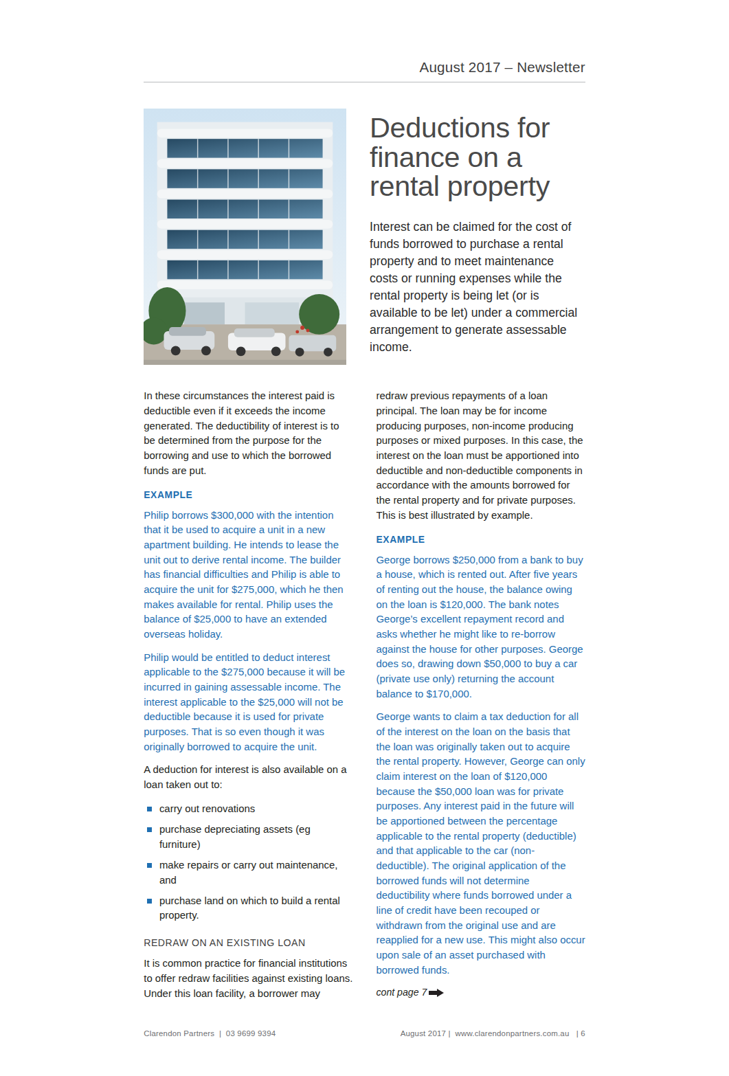August 2017 – Newsletter
Deductions for
finance on a
rental property
Interest can be claimed for the cost of funds borrowed to purchase a rental property and to meet maintenance costs or running expenses while the rental property is being let (or is available to be let) under a commercial arrangement to generate assessable income.
In these circumstances the interest paid is deductible even if it exceeds the income generated. The deductibility of interest is to be determined from the purpose for the borrowing and use to which the borrowed funds are put.
Example
Philip borrows $300,000 with the intention that it be used to acquire a unit in a new apartment building. He intends to lease the unit out to derive rental income. The builder has financial difficulties and Philip is able to acquire the unit for $275,000, which he then makes available for rental. Philip uses the balance of $25,000 to have an extended overseas holiday.
Philip would be entitled to deduct interest applicable to the $275,000 because it will be incurred in gaining assessable income. The interest applicable to the $25,000 will not be deductible because it is used for private purposes. That is so even though it was originally borrowed to acquire the unit.
A deduction for interest is also available on a loan taken out to:
carry out renovations
purchase depreciating assets (eg furniture)
make repairs or carry out maintenance, and
purchase land on which to build a rental property.
Redraw on an existing loan
It is common practice for financial institutions to offer redraw facilities against existing loans. Under this loan facility, a borrower may redraw previous repayments of a loan principal. The loan may be for income producing purposes, non-income producing purposes or mixed purposes. In this case, the interest on the loan must be apportioned into deductible and non-deductible components in accordance with the amounts borrowed for the rental property and for private purposes. This is best illustrated by example.
Example
George borrows $250,000 from a bank to buy a house, which is rented out. After five years of renting out the house, the balance owing on the loan is $120,000. The bank notes George’s excellent repayment record and asks whether he might like to re-borrow against the house for other purposes. George does so, drawing down $50,000 to buy a car (private use only) returning the account balance to $170,000.
George wants to claim a tax deduction for all of the interest on the loan on the basis that the loan was originally taken out to acquire the rental property. However, George can only claim interest on the loan of $120,000 because the $50,000 loan was for private purposes. Any interest paid in the future will be apportioned between the percentage applicable to the rental property (deductible) and that applicable to the car (non-deductible). The original application of the borrowed funds will not determine deductibility where funds borrowed under a line of credit have been recouped or withdrawn from the original use and are reapplied for a new use. This might also occur upon sale of an asset purchased with borrowed funds.
cont page 7
Clarendon Partners | 03 9699 9394
August 2017 | www.clarendonpartners.com.au | 6